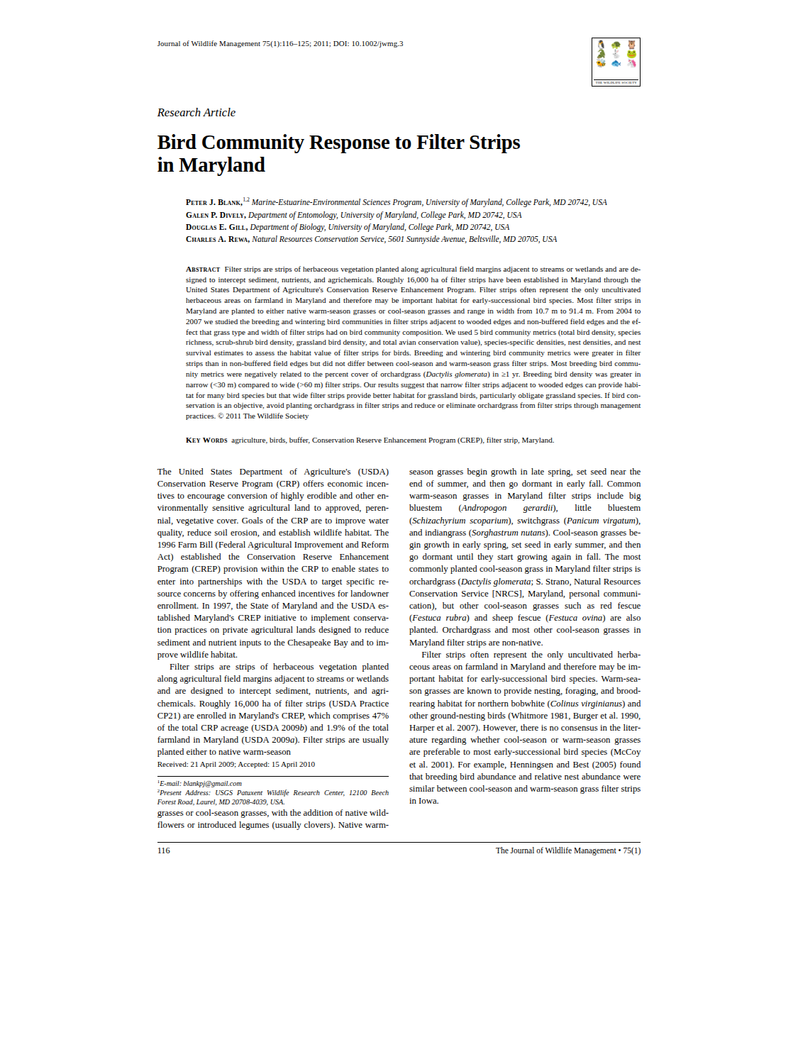Journal of Wildlife Management 75(1):116–125; 2011; DOI: 10.1002/jwmg.3
🐧🐢🦉 🐊🐇🐸 🐝🐟🦄
THE WILDLIFE SOCIETY
Research Article
Bird Community Response to Filter Strips
in Maryland
Peter J. Blank,1,2 Marine-Estuarine-Environmental Sciences Program, University of Maryland, College Park, MD 20742, USA
Galen P. Dively, Department of Entomology, University of Maryland, College Park, MD 20742, USA
Douglas E. Gill, Department of Biology, University of Maryland, College Park, MD 20742, USA
Charles A. Rewa, Natural Resources Conservation Service, 5601 Sunnyside Avenue, Beltsville, MD 20705, USA
Abstract Filter strips are strips of herbaceous vegetation planted along agricultural field margins adjacent to streams or wetlands and are designed to intercept sediment, nutrients, and agrichemicals. Roughly 16,000 ha of filter strips have been established in Maryland through the United States Department of Agriculture's Conservation Reserve Enhancement Program. Filter strips often represent the only uncultivated herbaceous areas on farmland in Maryland and therefore may be important habitat for early-successional bird species. Most filter strips in Maryland are planted to either native warm-season grasses or cool-season grasses and range in width from 10.7 m to 91.4 m. From 2004 to 2007 we studied the breeding and wintering bird communities in filter strips adjacent to wooded edges and non-buffered field edges and the effect that grass type and width of filter strips had on bird community composition. We used 5 bird community metrics (total bird density, species richness, scrub-shrub bird density, grassland bird density, and total avian conservation value), species-specific densities, nest densities, and nest survival estimates to assess the habitat value of filter strips for birds. Breeding and wintering bird community metrics were greater in filter strips than in non-buffered field edges but did not differ between cool-season and warm-season grass filter strips. Most breeding bird community metrics were negatively related to the percent cover of orchardgrass (Dactylis glomerata) in ≥1 yr. Breeding bird density was greater in narrow (<30 m) compared to wide (>60 m) filter strips. Our results suggest that narrow filter strips adjacent to wooded edges can provide habitat for many bird species but that wide filter strips provide better habitat for grassland birds, particularly obligate grassland species. If bird conservation is an objective, avoid planting orchardgrass in filter strips and reduce or eliminate orchardgrass from filter strips through management practices. © 2011 The Wildlife Society
Key Words agriculture, birds, buffer, Conservation Reserve Enhancement Program (CREP), filter strip, Maryland.
The United States Department of Agriculture's (USDA) Conservation Reserve Program (CRP) offers economic incentives to encourage conversion of highly erodible and other environmentally sensitive agricultural land to approved, perennial, vegetative cover. Goals of the CRP are to improve water quality, reduce soil erosion, and establish wildlife habitat. The 1996 Farm Bill (Federal Agricultural Improvement and Reform Act) established the Conservation Reserve Enhancement Program (CREP) provision within the CRP to enable states to enter into partnerships with the USDA to target specific resource concerns by offering enhanced incentives for landowner enrollment. In 1997, the State of Maryland and the USDA established Maryland's CREP initiative to implement conservation practices on private agricultural lands designed to reduce sediment and nutrient inputs to the Chesapeake Bay and to improve wildlife habitat.
Filter strips are strips of herbaceous vegetation planted along agricultural field margins adjacent to streams or wetlands and are designed to intercept sediment, nutrients, and agrichemicals. Roughly 16,000 ha of filter strips (USDA Practice CP21) are enrolled in Maryland's CREP, which comprises 47% of the total CRP acreage (USDA 2009b) and 1.9% of the total farmland in Maryland (USDA 2009a). Filter strips are usually planted either to native warm-season
Received: 21 April 2009; Accepted: 15 April 2010
1E-mail: blankpj@gmail.com
2Present Address: USGS Patuxent Wildlife Research Center, 12100 Beech Forest Road, Laurel, MD 20708-4039, USA.
grasses or cool-season grasses, with the addition of native wildflowers or introduced legumes (usually clovers). Native warm-season grasses begin growth in late spring, set seed near the end of summer, and then go dormant in early fall. Common warm-season grasses in Maryland filter strips include big bluestem (Andropogon gerardii), little bluestem (Schizachyrium scoparium), switchgrass (Panicum virgatum), and indiangrass (Sorghastrum nutans). Cool-season grasses begin growth in early spring, set seed in early summer, and then go dormant until they start growing again in fall. The most commonly planted cool-season grass in Maryland filter strips is orchardgrass (Dactylis glomerata; S. Strano, Natural Resources Conservation Service [NRCS], Maryland, personal communication), but other cool-season grasses such as red fescue (Festuca rubra) and sheep fescue (Festuca ovina) are also planted. Orchardgrass and most other cool-season grasses in Maryland filter strips are non-native.
Filter strips often represent the only uncultivated herbaceous areas on farmland in Maryland and therefore may be important habitat for early-successional bird species. Warm-season grasses are known to provide nesting, foraging, and brood-rearing habitat for northern bobwhite (Colinus virginianus) and other ground-nesting birds (Whitmore 1981, Burger et al. 1990, Harper et al. 2007). However, there is no consensus in the literature regarding whether cool-season or warm-season grasses are preferable to most early-successional bird species (McCoy et al. 2001). For example, Henningsen and Best (2005) found that breeding bird abundance and relative nest abundance were similar between cool-season and warm-season grass filter strips in Iowa.
116
The Journal of Wildlife Management • 75(1)